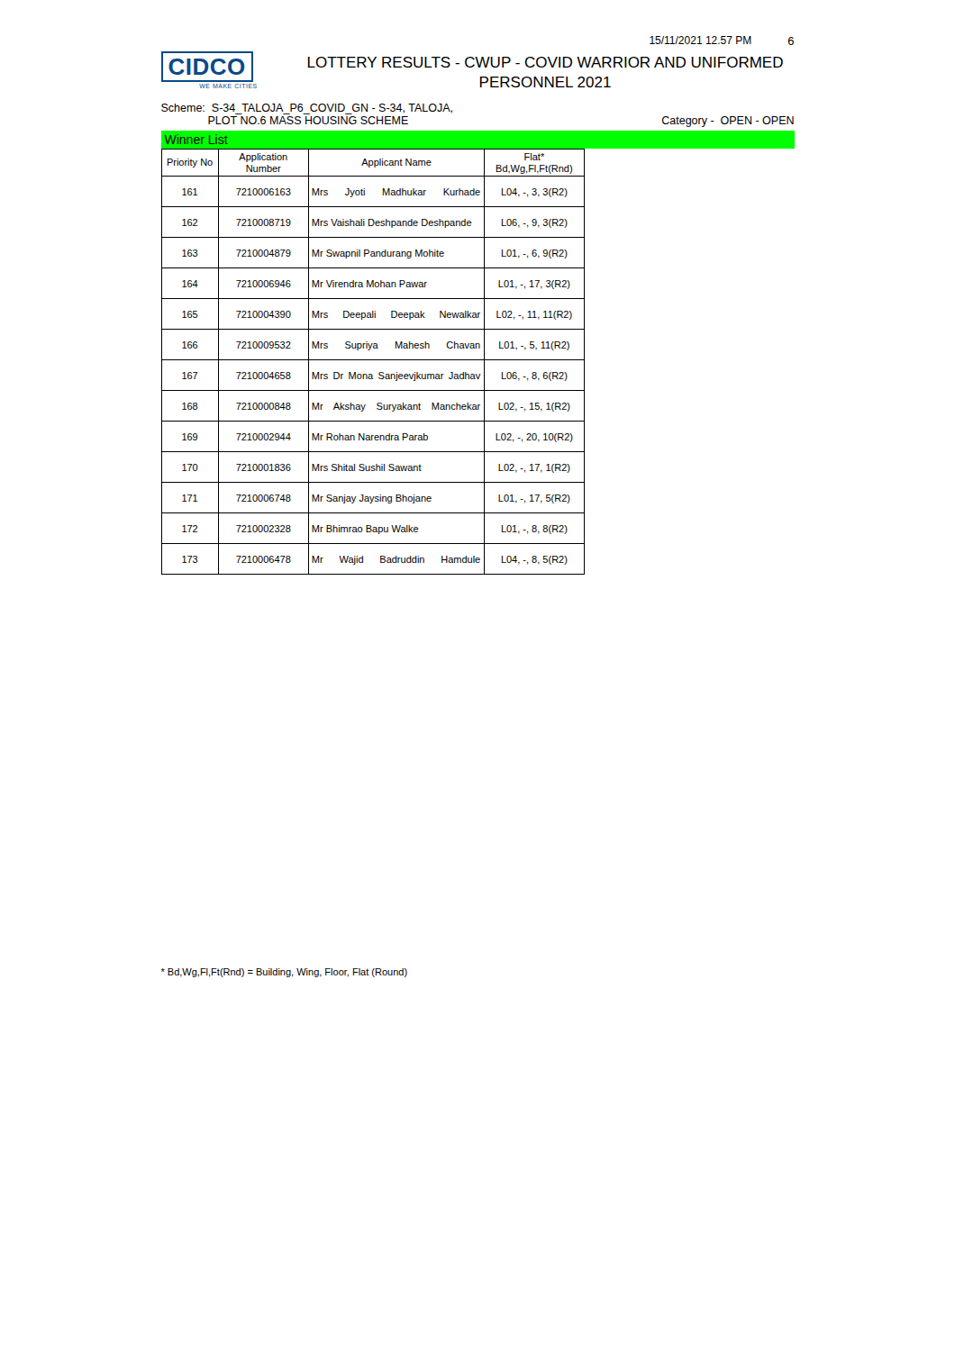15/11/2021 12.57 PM
6
CIDCO
WE MAKE CITIES
LOTTERY RESULTS - CWUP - COVID WARRIOR AND UNIFORMED PERSONNEL 2021
Scheme: S-34_TALOJA_P6_COVID_GN - S-34, TALOJA,
PLOT NO.6 MASS HOUSING SCHEME
Category - OPEN - OPEN
Winner List
| Priority No | Application Number | Applicant Name | Flat* Bd,Wg,Fl,Ft(Rnd) |
| --- | --- | --- | --- |
| 161 | 7210006163 | Mrs Jyoti Madhukar Kurhade | L04, -, 3, 3(R2) |
| 162 | 7210008719 | Mrs Vaishali Deshpande Deshpande | L06, -, 9, 3(R2) |
| 163 | 7210004879 | Mr Swapnil Pandurang Mohite | L01, -, 6, 9(R2) |
| 164 | 7210006946 | Mr Virendra Mohan Pawar | L01, -, 17, 3(R2) |
| 165 | 7210004390 | Mrs Deepali Deepak Newalkar | L02, -, 11, 11(R2) |
| 166 | 7210009532 | Mrs Supriya Mahesh Chavan | L01, -, 5, 11(R2) |
| 167 | 7210004658 | Mrs Dr Mona Sanjeevjkumar Jadhav | L06, -, 8, 6(R2) |
| 168 | 7210000848 | Mr Akshay Suryakant Manchekar | L02, -, 15, 1(R2) |
| 169 | 7210002944 | Mr Rohan Narendra Parab | L02, -, 20, 10(R2) |
| 170 | 7210001836 | Mrs Shital Sushil Sawant | L02, -, 17, 1(R2) |
| 171 | 7210006748 | Mr Sanjay Jaysing Bhojane | L01, -, 17, 5(R2) |
| 172 | 7210002328 | Mr Bhimrao Bapu Walke | L01, -, 8, 8(R2) |
| 173 | 7210006478 | Mr Wajid Badruddin Hamdule | L04, -, 8, 5(R2) |
* Bd,Wg,Fl,Ft(Rnd) = Building, Wing, Floor, Flat (Round)